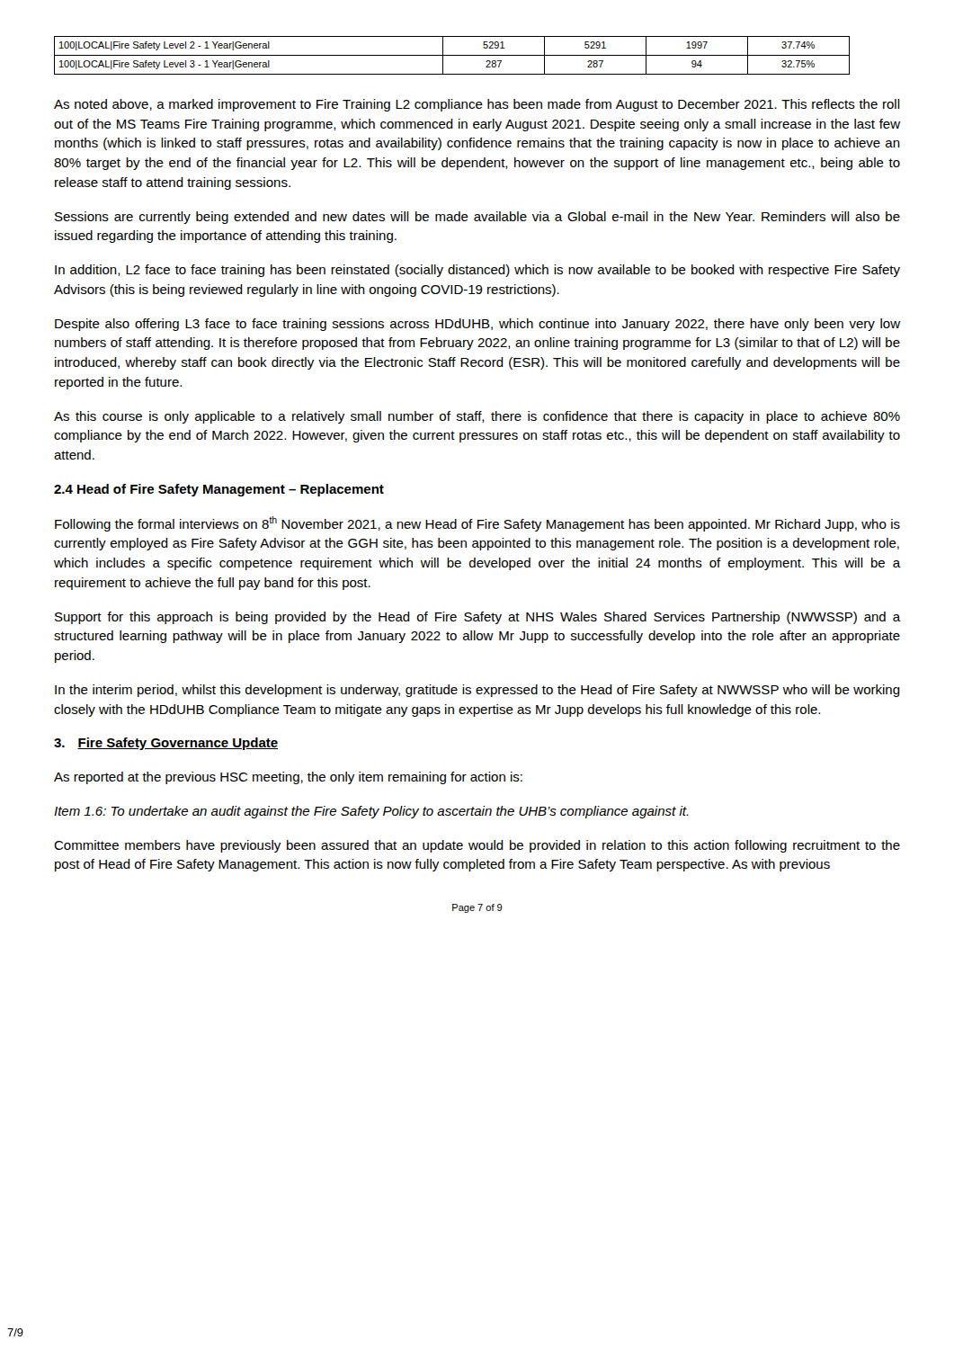| 100/LOCAL/Fire Safety Level 2 - 1 Year/General | 5291 | 5291 | 1997 | 37.74% | |
| 100/LOCAL/Fire Safety Level 3 - 1 Year/General | 287 | 287 | 94 | 32.75% | |
As noted above, a marked improvement to Fire Training L2 compliance has been made from August to December 2021. This reflects the roll out of the MS Teams Fire Training programme, which commenced in early August 2021. Despite seeing only a small increase in the last few months (which is linked to staff pressures, rotas and availability) confidence remains that the training capacity is now in place to achieve an 80% target by the end of the financial year for L2. This will be dependent, however on the support of line management etc., being able to release staff to attend training sessions.
Sessions are currently being extended and new dates will be made available via a Global e-mail in the New Year. Reminders will also be issued regarding the importance of attending this training.
In addition, L2 face to face training has been reinstated (socially distanced) which is now available to be booked with respective Fire Safety Advisors (this is being reviewed regularly in line with ongoing COVID-19 restrictions).
Despite also offering L3 face to face training sessions across HDdUHB, which continue into January 2022, there have only been very low numbers of staff attending. It is therefore proposed that from February 2022, an online training programme for L3 (similar to that of L2) will be introduced, whereby staff can book directly via the Electronic Staff Record (ESR). This will be monitored carefully and developments will be reported in the future.
As this course is only applicable to a relatively small number of staff, there is confidence that there is capacity in place to achieve 80% compliance by the end of March 2022. However, given the current pressures on staff rotas etc., this will be dependent on staff availability to attend.
2.4 Head of Fire Safety Management – Replacement
Following the formal interviews on 8th November 2021, a new Head of Fire Safety Management has been appointed. Mr Richard Jupp, who is currently employed as Fire Safety Advisor at the GGH site, has been appointed to this management role. The position is a development role, which includes a specific competence requirement which will be developed over the initial 24 months of employment. This will be a requirement to achieve the full pay band for this post.
Support for this approach is being provided by the Head of Fire Safety at NHS Wales Shared Services Partnership (NWWSSP) and a structured learning pathway will be in place from January 2022 to allow Mr Jupp to successfully develop into the role after an appropriate period.
In the interim period, whilst this development is underway, gratitude is expressed to the Head of Fire Safety at NWWSSP who will be working closely with the HDdUHB Compliance Team to mitigate any gaps in expertise as Mr Jupp develops his full knowledge of this role.
3. Fire Safety Governance Update
As reported at the previous HSC meeting, the only item remaining for action is:
Item 1.6: To undertake an audit against the Fire Safety Policy to ascertain the UHB’s compliance against it.
Committee members have previously been assured that an update would be provided in relation to this action following recruitment to the post of Head of Fire Safety Management. This action is now fully completed from a Fire Safety Team perspective. As with previous
Page 7 of 9
7/9